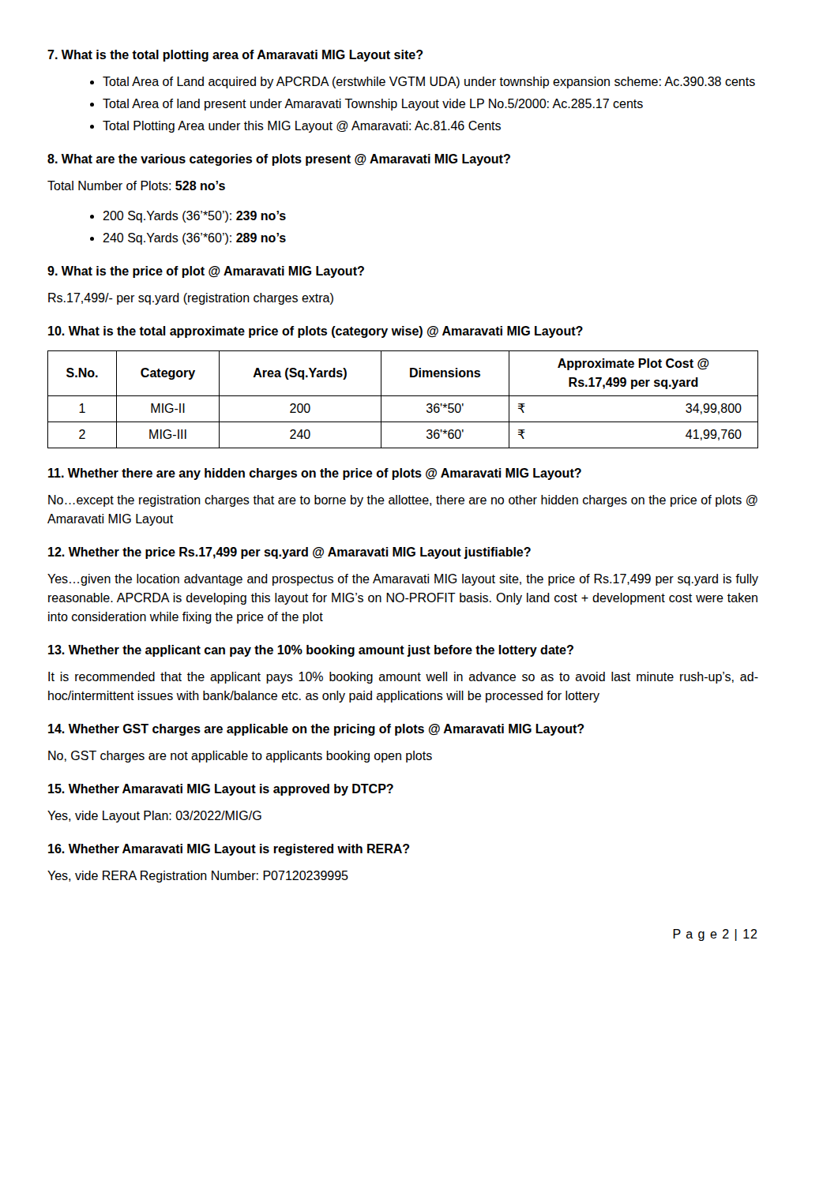7. What is the total plotting area of Amaravati MIG Layout site?
Total Area of Land acquired by APCRDA (erstwhile VGTM UDA) under township expansion scheme: Ac.390.38 cents
Total Area of land present under Amaravati Township Layout vide LP No.5/2000: Ac.285.17 cents
Total Plotting Area under this MIG Layout @ Amaravati: Ac.81.46 Cents
8. What are the various categories of plots present @ Amaravati MIG Layout?
Total Number of Plots: 528 no’s
200 Sq.Yards (36’*50’): 239 no’s
240 Sq.Yards (36’*60’): 289 no’s
9. What is the price of plot @ Amaravati MIG Layout?
Rs.17,499/- per sq.yard (registration charges extra)
10. What is the total approximate price of plots (category wise) @ Amaravati MIG Layout?
| S.No. | Category | Area (Sq.Yards) | Dimensions | Approximate Plot Cost @ Rs.17,499 per sq.yard |
| --- | --- | --- | --- | --- |
| 1 | MIG-II | 200 | 36'*50' | ₹ | 34,99,800 |
| 2 | MIG-III | 240 | 36'*60' | ₹ | 41,99,760 |
11. Whether there are any hidden charges on the price of plots @ Amaravati MIG Layout?
No…except the registration charges that are to borne by the allottee, there are no other hidden charges on the price of plots @ Amaravati MIG Layout
12. Whether the price Rs.17,499 per sq.yard @ Amaravati MIG Layout justifiable?
Yes…given the location advantage and prospectus of the Amaravati MIG layout site, the price of Rs.17,499 per sq.yard is fully reasonable. APCRDA is developing this layout for MIG’s on NO-PROFIT basis. Only land cost + development cost were taken into consideration while fixing the price of the plot
13. Whether the applicant can pay the 10% booking amount just before the lottery date?
It is recommended that the applicant pays 10% booking amount well in advance so as to avoid last minute rush-up’s, ad-hoc/intermittent issues with bank/balance etc. as only paid applications will be processed for lottery
14. Whether GST charges are applicable on the pricing of plots @ Amaravati MIG Layout?
No, GST charges are not applicable to applicants booking open plots
15. Whether Amaravati MIG Layout is approved by DTCP?
Yes, vide Layout Plan: 03/2022/MIG/G
16. Whether Amaravati MIG Layout is registered with RERA?
Yes, vide RERA Registration Number: P07120239995
P a g e 2 | 12